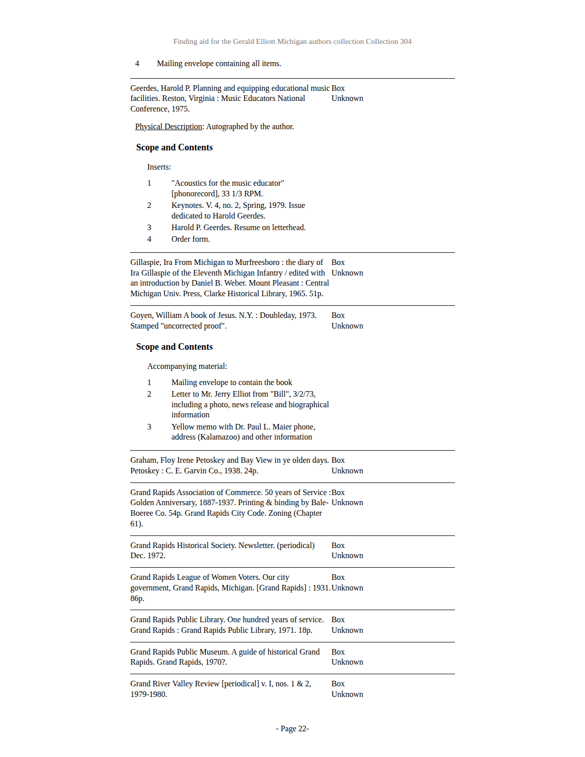Finding aid for the Gerald Elliott Michigan authors collection Collection 304
4 Mailing envelope containing all items.
| Geerdes, Harold P. Planning and equipping educational music facilities. Reston, Virginia : Music Educators National Conference, 1975. Physical Description : Autographed by the author. Scope and Contents Inserts: 1 "Acoustics for the music educator" [phonorecord], 33 1/3 RPM. 2 Keynotes. V. 4, no. 2, Spring, 1979. Issue dedicated to Harold Geerdes. 3 Harold P. Geerdes. Resume on letterhead. 4 Order form. | Box Unknown |
| Gillaspie, Ira From Michigan to Murfreesboro : the diary of Ira Gillaspie of the Eleventh Michigan Infantry / edited with an introduction by Daniel B. Weber. Mount Pleasant : Central Michigan Univ. Press, Clarke Historical Library, 1965. 51p. | Box Unknown |
| Goyen, William A book of Jesus. N.Y. : Doubleday, 1973. Stamped "uncorrected proof". Scope and Contents Accompanying material: 1 Mailing envelope to contain the book 2 Letter to Mr. Jerry Elliot from "Bill", 3/2/73, including a photo, news release and biographical information 3 Yellow memo with Dr. Paul L. Maier phone, address (Kalamazoo) and other information | Box Unknown |
| Graham, Floy Irene Petoskey and Bay View in ye olden days. Petoskey : C. E. Garvin Co., 1938. 24p. | Box Unknown |
| Grand Rapids Association of Commerce. 50 years of Service : Golden Anniversary, 1887-1937. Printing & binding by Bale-Boeree Co. 54p. Grand Rapids City Code. Zoning (Chapter 61). | Box Unknown |
| Grand Rapids Historical Society. Newsletter. (periodical) Dec. 1972. | Box Unknown |
| Grand Rapids League of Women Voters. Our city government, Grand Rapids, Michigan. [Grand Rapids] : 1931. 86p. | Box Unknown |
| Grand Rapids Public Library. One hundred years of service. Grand Rapids : Grand Rapids Public Library, 1971. 18p. | Box Unknown |
| Grand Rapids Public Museum. A guide of historical Grand Rapids. Grand Rapids, 1970?. | Box Unknown |
| Grand River Valley Review [periodical] v. I, nos. 1 & 2, 1979-1980. | Box Unknown |
- Page 22-